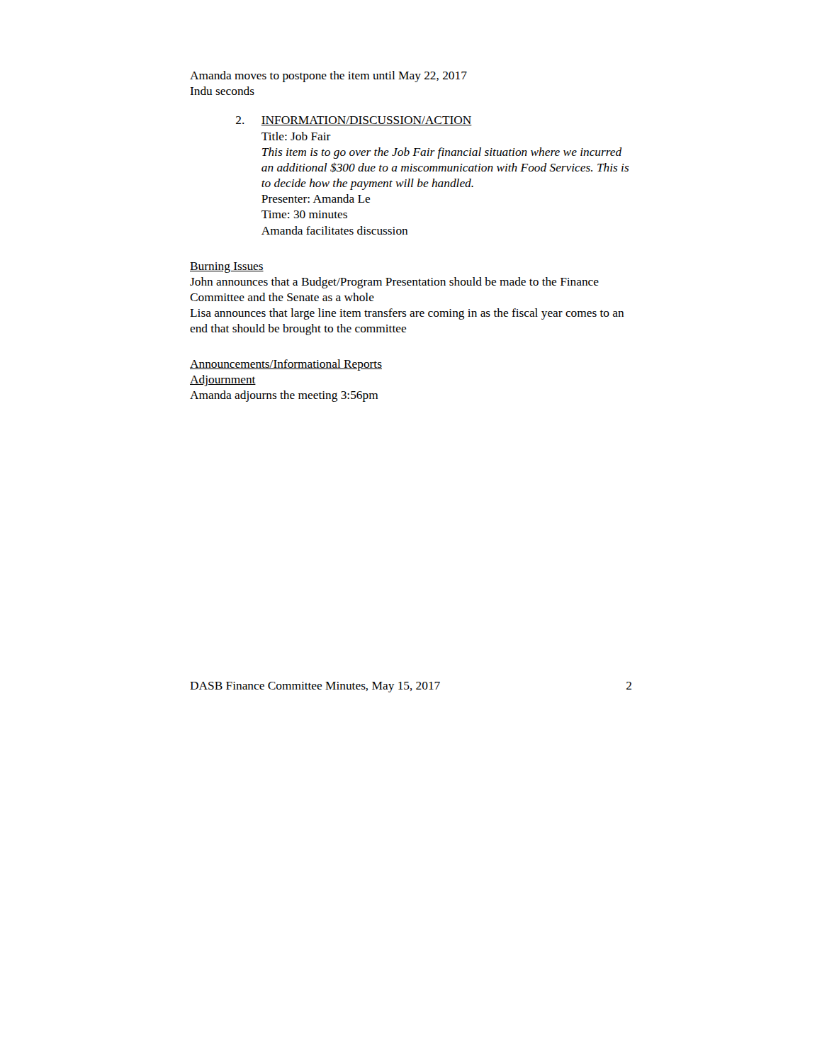Amanda moves to postpone the item until May 22, 2017
Indu seconds
INFORMATION/DISCUSSION/ACTION
Title: Job Fair
This item is to go over the Job Fair financial situation where we incurred an additional $300 due to a miscommunication with Food Services. This is to decide how the payment will be handled.
Presenter: Amanda Le
Time: 30 minutes
Amanda facilitates discussion
Burning Issues
John announces that a Budget/Program Presentation should be made to the Finance Committee and the Senate as a whole
Lisa announces that large line item transfers are coming in as the fiscal year comes to an end that should be brought to the committee
Announcements/Informational Reports
Adjournment
Amanda adjourns the meeting 3:56pm
DASB Finance Committee Minutes, May 15, 2017 2